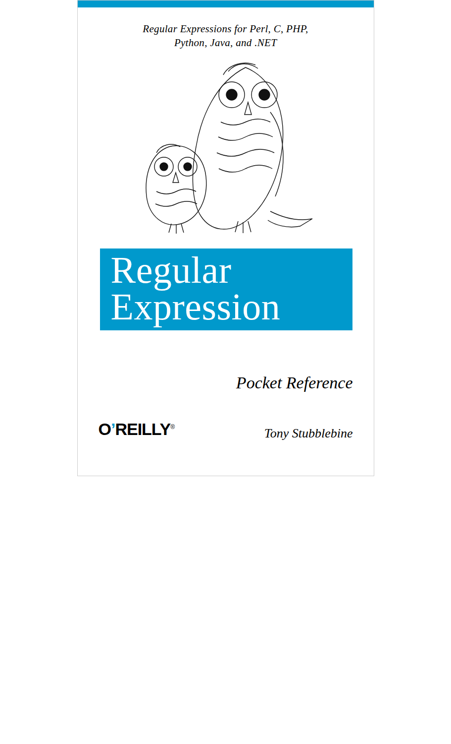Regular Expressions for Perl, C, PHP,
Python, Java, and .NET
Regular
Expression
Pocket Reference
O’REILLY®
Tony Stubblebine